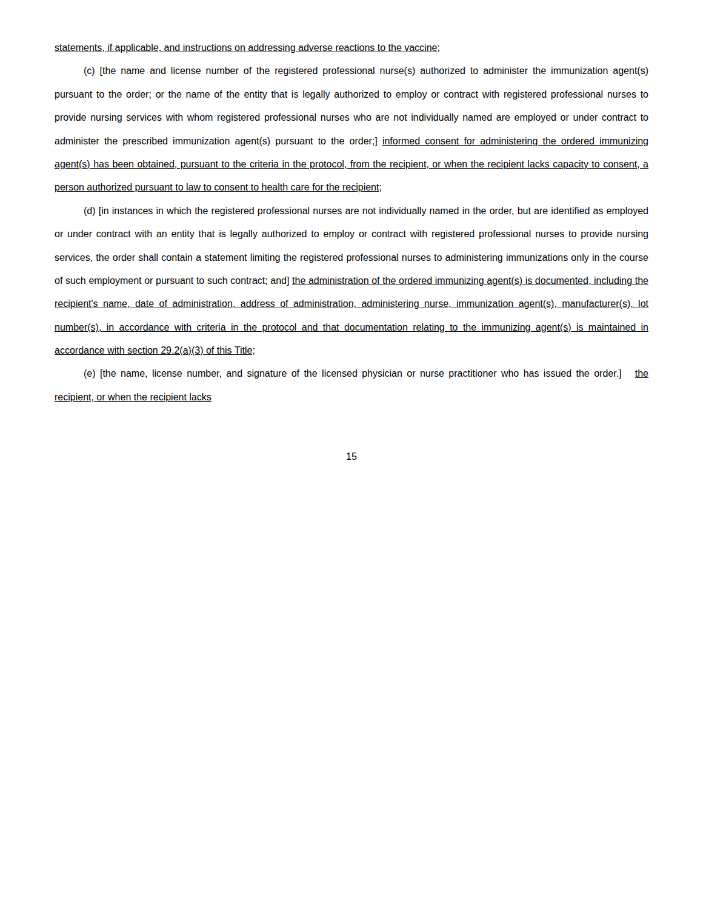statements, if applicable, and instructions on addressing adverse reactions to the vaccine;
(c) [the name and license number of the registered professional nurse(s) authorized to administer the immunization agent(s) pursuant to the order; or the name of the entity that is legally authorized to employ or contract with registered professional nurses to provide nursing services with whom registered professional nurses who are not individually named are employed or under contract to administer the prescribed immunization agent(s) pursuant to the order;] informed consent for administering the ordered immunizing agent(s) has been obtained, pursuant to the criteria in the protocol, from the recipient, or when the recipient lacks capacity to consent, a person authorized pursuant to law to consent to health care for the recipient;
(d) [in instances in which the registered professional nurses are not individually named in the order, but are identified as employed or under contract with an entity that is legally authorized to employ or contract with registered professional nurses to provide nursing services, the order shall contain a statement limiting the registered professional nurses to administering immunizations only in the course of such employment or pursuant to such contract; and] the administration of the ordered immunizing agent(s) is documented, including the recipient's name, date of administration, address of administration, administering nurse, immunization agent(s), manufacturer(s), lot number(s), in accordance with criteria in the protocol and that documentation relating to the immunizing agent(s) is maintained in accordance with section 29.2(a)(3) of this Title;
(e) [the name, license number, and signature of the licensed physician or nurse practitioner who has issued the order.] the recipient, or when the recipient lacks
15